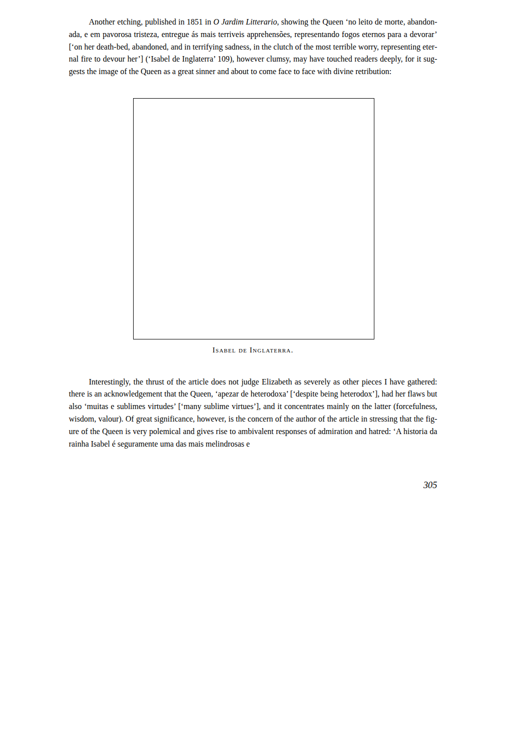Another etching, published in 1851 in O Jardim Litterario, showing the Queen ‘no leito de morte, abandonada, e em pavorosa tristeza, entregue ás mais terriveis apprehensões, representando fogos eternos para a devorar’ [‘on her death-bed, abandoned, and in terrifying sadness, in the clutch of the most terrible worry, representing eternal fire to devour her’] (‘Isabel de Inglaterra’ 109), however clumsy, may have touched readers deeply, for it suggests the image of the Queen as a great sinner and about to come face to face with divine retribution:
Isabel de Inglaterra.
Interestingly, the thrust of the article does not judge Elizabeth as severely as other pieces I have gathered: there is an acknowledgement that the Queen, ‘apezar de heterodoxa’ [‘despite being heterodox’], had her flaws but also ‘muitas e sublimes virtudes’ [‘many sublime virtues’], and it concentrates mainly on the latter (forcefulness, wisdom, valour). Of great significance, however, is the concern of the author of the article in stressing that the figure of the Queen is very polemical and gives rise to ambivalent responses of admiration and hatred: ‘A historia da rainha Isabel é seguramente uma das mais melindrosas e
305